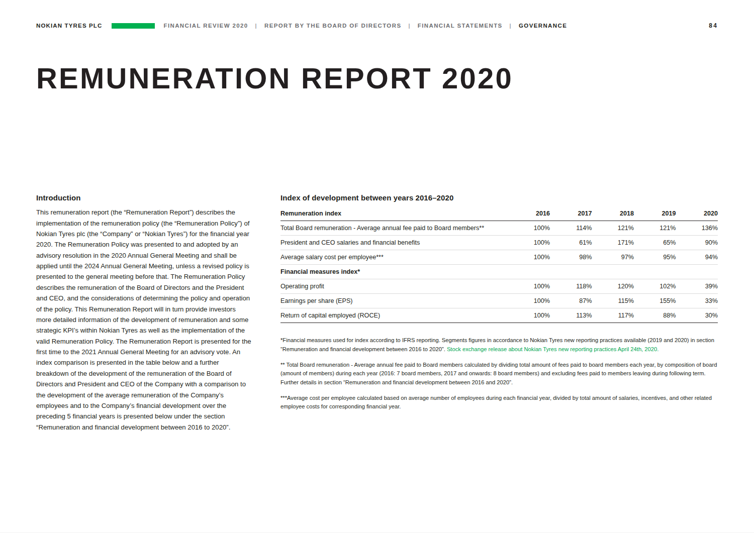NOKIAN TYRES PLC FINANCIAL REVIEW 2020 | REPORT BY THE BOARD OF DIRECTORS | FINANCIAL STATEMENTS | GOVERNANCE 84
Remuneration Report 2020
Introduction
This remuneration report (the “Remuneration Report”) describes the implementation of the remuneration policy (the “Remuneration Policy”) of Nokian Tyres plc (the “Company” or “Nokian Tyres”) for the financial year 2020. The Remuneration Policy was presented to and adopted by an advisory resolution in the 2020 Annual General Meeting and shall be applied until the 2024 Annual General Meeting, unless a revised policy is presented to the general meeting before that. The Remuneration Policy describes the remuneration of the Board of Directors and the President and CEO, and the considerations of determining the policy and operation of the policy. This Remuneration Report will in turn provide investors more detailed information of the development of remuneration and some strategic KPI’s within Nokian Tyres as well as the implementation of the valid Remuneration Policy. The Remuneration Report is presented for the first time to the 2021 Annual General Meeting for an advisory vote. An index comparison is presented in the table below and a further breakdown of the development of the remuneration of the Board of Directors and President and CEO of the Company with a comparison to the development of the average remuneration of the Company’s employees and to the Company’s financial development over the preceding 5 financial years is presented below under the section “Remuneration and financial development between 2016 to 2020”.
Index of development between years 2016–2020
| Remuneration index | 2016 | 2017 | 2018 | 2019 | 2020 |
| --- | --- | --- | --- | --- | --- |
| Total Board remuneration - Average annual fee paid to Board members** | 100% | 114% | 121% | 121% | 136% |
| President and CEO salaries and financial benefits | 100% | 61% | 171% | 65% | 90% |
| Average salary cost per employee*** | 100% | 98% | 97% | 95% | 94% |
| Financial measures index* | | | | | |
| Operating profit | 100% | 118% | 120% | 102% | 39% |
| Earnings per share (EPS) | 100% | 87% | 115% | 155% | 33% |
| Return of capital employed (ROCE) | 100% | 113% | 117% | 88% | 30% |
*Financial measures used for index according to IFRS reporting. Segments figures in accordance to Nokian Tyres new reporting practices available (2019 and 2020) in section “Remuneration and financial development between 2016 to 2020”. Stock exchange release about Nokian Tyres new reporting practices April 24th, 2020.
** Total Board remuneration - Average annual fee paid to Board members calculated by dividing total amount of fees paid to board members each year, by composition of board (amount of members) during each year (2016: 7 board members, 2017 and onwards: 8 board members) and excluding fees paid to members leaving during following term. Further details in section “Remuneration and financial development between 2016 and 2020”.
***Average cost per employee calculated based on average number of employees during each financial year, divided by total amount of salaries, incentives, and other related employee costs for corresponding financial year.